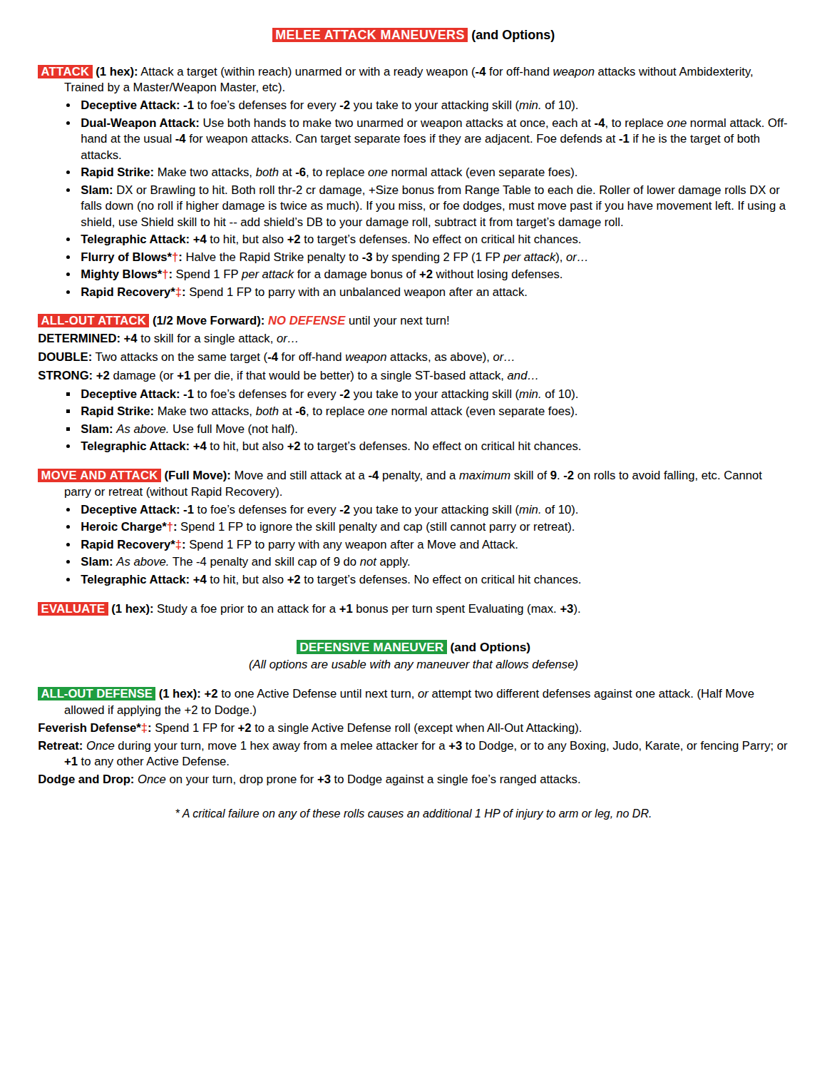MELEE ATTACK MANEUVERS (and Options)
ATTACK (1 hex): Attack a target (within reach) unarmed or with a ready weapon (-4 for off-hand weapon attacks without Ambidexterity, Trained by a Master/Weapon Master, etc).
Deceptive Attack: -1 to foe’s defenses for every -2 you take to your attacking skill (min. of 10).
Dual-Weapon Attack: Use both hands to make two unarmed or weapon attacks at once, each at -4, to replace one normal attack. Off-hand at the usual -4 for weapon attacks. Can target separate foes if they are adjacent. Foe defends at -1 if he is the target of both attacks.
Rapid Strike: Make two attacks, both at -6, to replace one normal attack (even separate foes).
Slam: DX or Brawling to hit. Both roll thr-2 cr damage, +Size bonus from Range Table to each die. Roller of lower damage rolls DX or falls down (no roll if higher damage is twice as much). If you miss, or foe dodges, must move past if you have movement left. If using a shield, use Shield skill to hit -- add shield’s DB to your damage roll, subtract it from target’s damage roll.
Telegraphic Attack: +4 to hit, but also +2 to target’s defenses. No effect on critical hit chances.
Flurry of Blows*†: Halve the Rapid Strike penalty to -3 by spending 2 FP (1 FP per attack), or…
Mighty Blows*†: Spend 1 FP per attack for a damage bonus of +2 without losing defenses.
Rapid Recovery*‡: Spend 1 FP to parry with an unbalanced weapon after an attack.
ALL-OUT ATTACK (1/2 Move Forward): NO DEFENSE until your next turn!
DETERMINED: +4 to skill for a single attack, or…
DOUBLE: Two attacks on the same target (-4 for off-hand weapon attacks, as above), or…
STRONG: +2 damage (or +1 per die, if that would be better) to a single ST-based attack, and…
Deceptive Attack: -1 to foe’s defenses for every -2 you take to your attacking skill (min. of 10).
Rapid Strike: Make two attacks, both at -6, to replace one normal attack (even separate foes).
Slam: As above. Use full Move (not half).
Telegraphic Attack: +4 to hit, but also +2 to target’s defenses. No effect on critical hit chances.
MOVE AND ATTACK (Full Move): Move and still attack at a -4 penalty, and a maximum skill of 9. -2 on rolls to avoid falling, etc. Cannot parry or retreat (without Rapid Recovery).
Deceptive Attack: -1 to foe’s defenses for every -2 you take to your attacking skill (min. of 10).
Heroic Charge*†: Spend 1 FP to ignore the skill penalty and cap (still cannot parry or retreat).
Rapid Recovery*‡: Spend 1 FP to parry with any weapon after a Move and Attack.
Slam: As above. The -4 penalty and skill cap of 9 do not apply.
Telegraphic Attack: +4 to hit, but also +2 to target’s defenses. No effect on critical hit chances.
EVALUATE (1 hex): Study a foe prior to an attack for a +1 bonus per turn spent Evaluating (max. +3).
DEFENSIVE MANEUVER (and Options)
(All options are usable with any maneuver that allows defense)
ALL-OUT DEFENSE (1 hex): +2 to one Active Defense until next turn, or attempt two different defenses against one attack. (Half Move allowed if applying the +2 to Dodge.)
Feverish Defense*‡: Spend 1 FP for +2 to a single Active Defense roll (except when All-Out Attacking).
Retreat: Once during your turn, move 1 hex away from a melee attacker for a +3 to Dodge, or to any Boxing, Judo, Karate, or fencing Parry; or +1 to any other Active Defense.
Dodge and Drop: Once on your turn, drop prone for +3 to Dodge against a single foe’s ranged attacks.
* A critical failure on any of these rolls causes an additional 1 HP of injury to arm or leg, no DR.